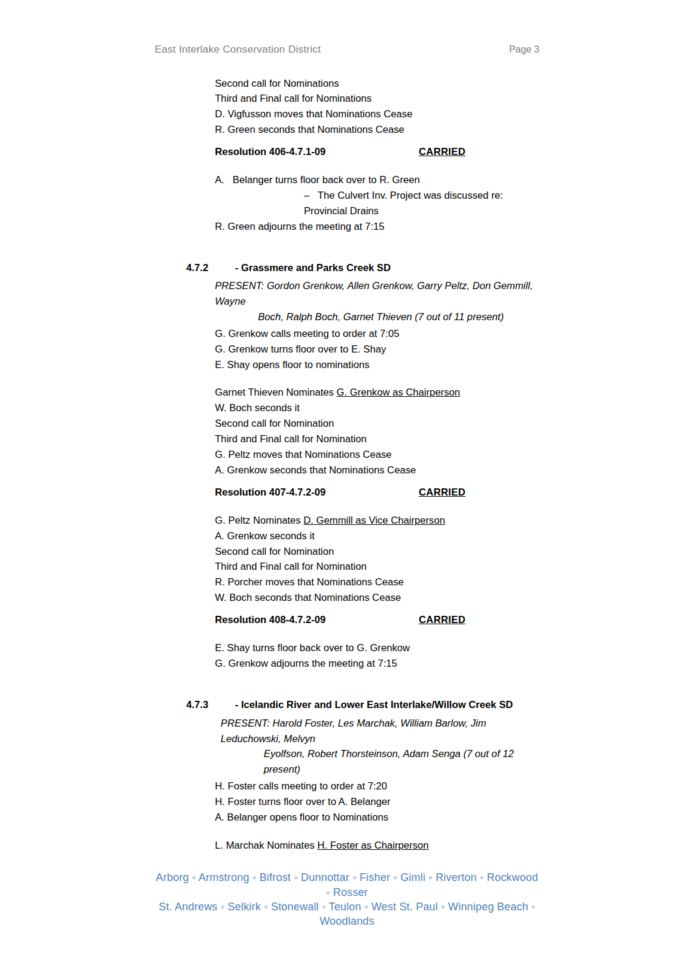East Interlake Conservation District
Page 3
Second call for Nominations
Third and Final call for Nominations
D. Vigfusson moves that Nominations Cease
R. Green seconds that Nominations Cease
Resolution 406-4.7.1-09 CARRIED
A. Belanger turns floor back over to R. Green
– The Culvert Inv. Project was discussed re: Provincial Drains
R. Green adjourns the meeting at 7:15
4.7.2 - Grassmere and Parks Creek SD
PRESENT: Gordon Grenkow, Allen Grenkow, Garry Peltz, Don Gemmill, Wayne Boch, Ralph Boch, Garnet Thieven (7 out of 11 present)
G. Grenkow calls meeting to order at 7:05
G. Grenkow turns floor over to E. Shay
E. Shay opens floor to nominations
Garnet Thieven Nominates G. Grenkow as Chairperson
W. Boch seconds it
Second call for Nomination
Third and Final call for Nomination
G. Peltz moves that Nominations Cease
A. Grenkow seconds that Nominations Cease
Resolution 407-4.7.2-09 CARRIED
G. Peltz Nominates D. Gemmill as Vice Chairperson
A. Grenkow seconds it
Second call for Nomination
Third and Final call for Nomination
R. Porcher moves that Nominations Cease
W. Boch seconds that Nominations Cease
Resolution 408-4.7.2-09 CARRIED
E. Shay turns floor back over to G. Grenkow
G. Grenkow adjourns the meeting at 7:15
4.7.3 - Icelandic River and Lower East Interlake/Willow Creek SD
PRESENT: Harold Foster, Les Marchak, William Barlow, Jim Leduchowski, Melvyn Eyolfson, Robert Thorsteinson, Adam Senga (7 out of 12 present)
H. Foster calls meeting to order at 7:20
H. Foster turns floor over to A. Belanger
A. Belanger opens floor to Nominations
L. Marchak Nominates H. Foster as Chairperson
Arborg ◦ Armstrong ◦ Bifrost ◦ Dunnottar ◦ Fisher ◦ Gimli ◦ Riverton ◦ Rockwood ◦ Rosser
St. Andrews ◦ Selkirk ◦ Stonewall ◦ Teulon ◦ West St. Paul ◦ Winnipeg Beach ◦ Woodlands